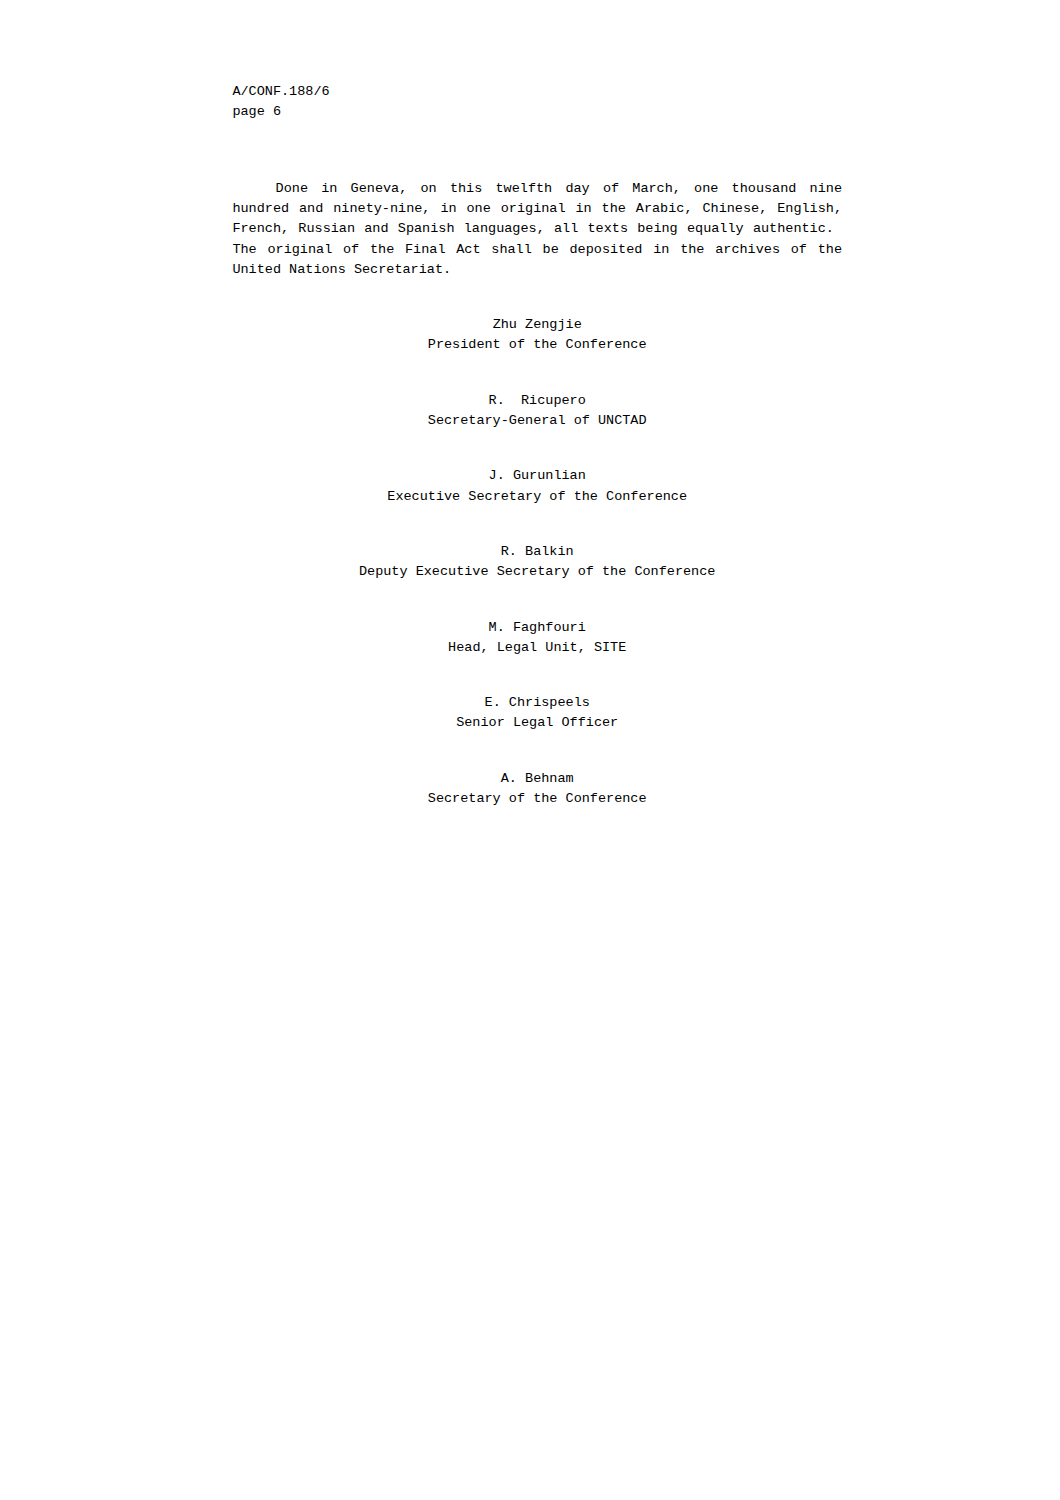A/CONF.188/6 page 6
Done in Geneva, on this twelfth day of March, one thousand nine hundred and ninety-nine, in one original in the Arabic, Chinese, English, French, Russian and Spanish languages, all texts being equally authentic. The original of the Final Act shall be deposited in the archives of the United Nations Secretariat.
Zhu Zengjie President of the Conference
R. Ricupero Secretary-General of UNCTAD
J. Gurunlian Executive Secretary of the Conference
R. Balkin Deputy Executive Secretary of the Conference
M. Faghfouri Head, Legal Unit, SITE
E. Chrispeels Senior Legal Officer
A. Behnam Secretary of the Conference